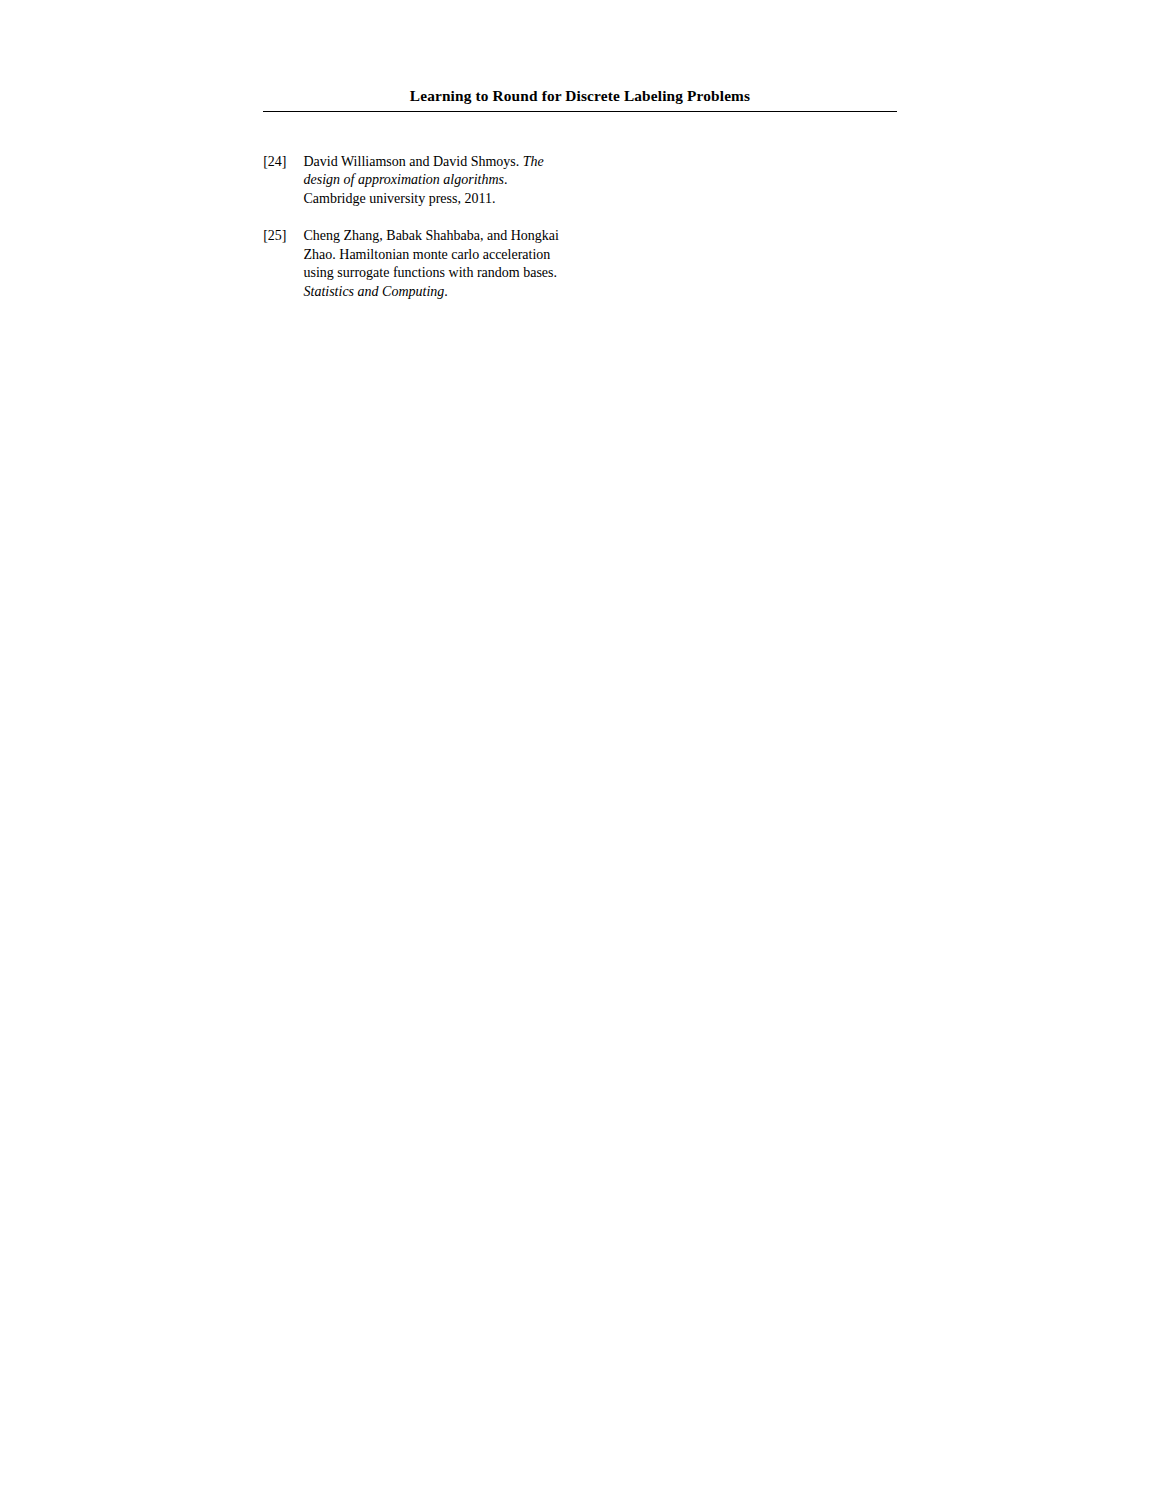Learning to Round for Discrete Labeling Problems
[24] David Williamson and David Shmoys. The design of approximation algorithms. Cambridge university press, 2011.
[25] Cheng Zhang, Babak Shahbaba, and Hongkai Zhao. Hamiltonian monte carlo acceleration using surrogate functions with random bases. Statistics and Computing.